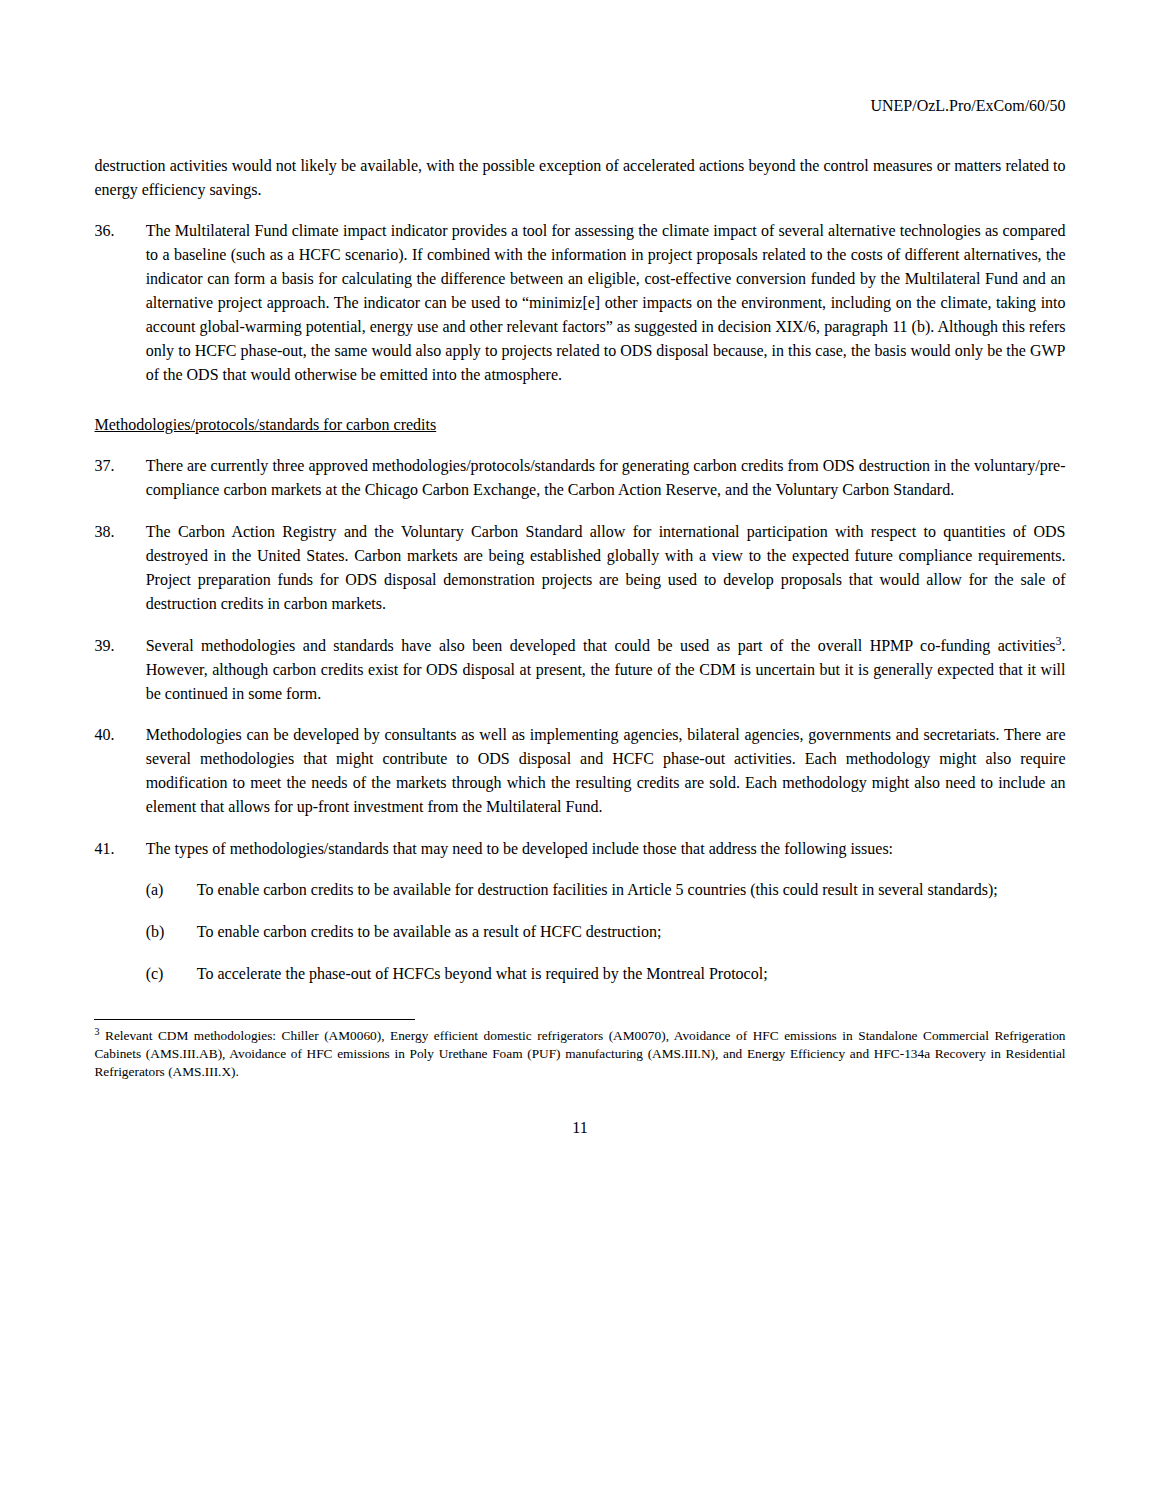UNEP/OzL.Pro/ExCom/60/50
destruction activities would not likely be available, with the possible exception of accelerated actions beyond the control measures or matters related to energy efficiency savings.
36.
The Multilateral Fund climate impact indicator provides a tool for assessing the climate impact of several alternative technologies as compared to a baseline (such as a HCFC scenario). If combined with the information in project proposals related to the costs of different alternatives, the indicator can form a basis for calculating the difference between an eligible, cost-effective conversion funded by the Multilateral Fund and an alternative project approach. The indicator can be used to “minimiz[e] other impacts on the environment, including on the climate, taking into account global-warming potential, energy use and other relevant factors” as suggested in decision XIX/6, paragraph 11 (b). Although this refers only to HCFC phase-out, the same would also apply to projects related to ODS disposal because, in this case, the basis would only be the GWP of the ODS that would otherwise be emitted into the atmosphere.
Methodologies/protocols/standards for carbon credits
37.
There are currently three approved methodologies/protocols/standards for generating carbon credits from ODS destruction in the voluntary/pre-compliance carbon markets at the Chicago Carbon Exchange, the Carbon Action Reserve, and the Voluntary Carbon Standard.
38.
The Carbon Action Registry and the Voluntary Carbon Standard allow for international participation with respect to quantities of ODS destroyed in the United States. Carbon markets are being established globally with a view to the expected future compliance requirements. Project preparation funds for ODS disposal demonstration projects are being used to develop proposals that would allow for the sale of destruction credits in carbon markets.
39.
Several methodologies and standards have also been developed that could be used as part of the overall HPMP co-funding activities3. However, although carbon credits exist for ODS disposal at present, the future of the CDM is uncertain but it is generally expected that it will be continued in some form.
40.
Methodologies can be developed by consultants as well as implementing agencies, bilateral agencies, governments and secretariats. There are several methodologies that might contribute to ODS disposal and HCFC phase-out activities. Each methodology might also require modification to meet the needs of the markets through which the resulting credits are sold. Each methodology might also need to include an element that allows for up-front investment from the Multilateral Fund.
41.
The types of methodologies/standards that may need to be developed include those that address the following issues:
(a)
To enable carbon credits to be available for destruction facilities in Article 5 countries (this could result in several standards);
(b)
To enable carbon credits to be available as a result of HCFC destruction;
(c)
To accelerate the phase-out of HCFCs beyond what is required by the Montreal Protocol;
3 Relevant CDM methodologies: Chiller (AM0060), Energy efficient domestic refrigerators (AM0070), Avoidance of HFC emissions in Standalone Commercial Refrigeration Cabinets (AMS.III.AB), Avoidance of HFC emissions in Poly Urethane Foam (PUF) manufacturing (AMS.III.N), and Energy Efficiency and HFC-134a Recovery in Residential Refrigerators (AMS.III.X).
11